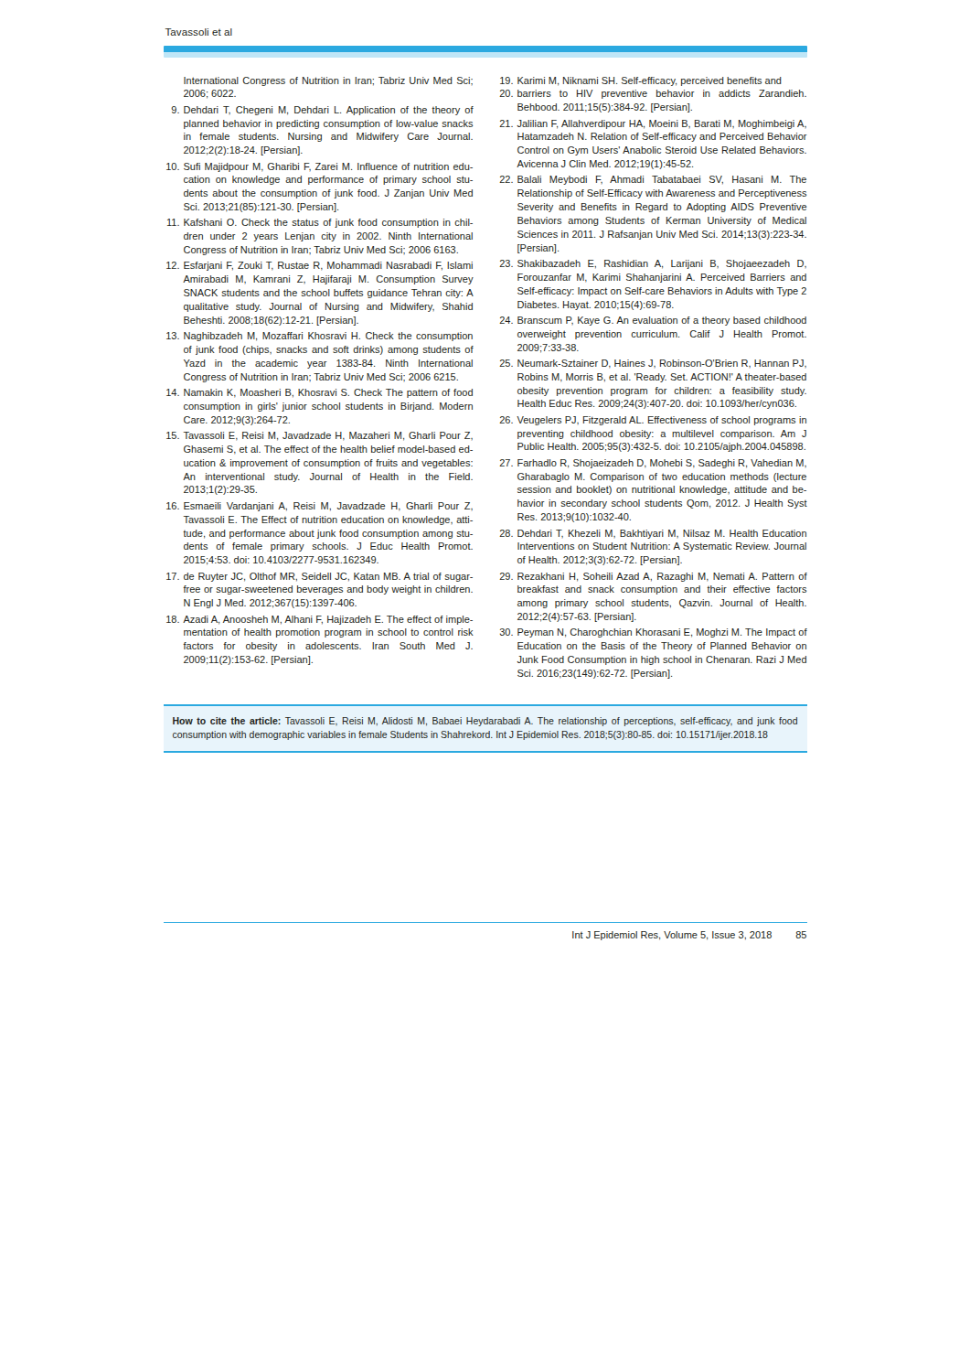Tavassoli et al
International Congress of Nutrition in Iran; Tabriz Univ Med Sci; 2006; 6022.
Dehdari T, Chegeni M, Dehdari L. Application of the theory of planned behavior in predicting consumption of low-value snacks in female students. Nursing and Midwifery Care Journal. 2012;2(2):18-24. [Persian].
Sufi Majidpour M, Gharibi F, Zarei M. Influence of nutrition education on knowledge and performance of primary school students about the consumption of junk food. J Zanjan Univ Med Sci. 2013;21(85):121-30. [Persian].
Kafshani O. Check the status of junk food consumption in children under 2 years Lenjan city in 2002. Ninth International Congress of Nutrition in Iran; Tabriz Univ Med Sci; 2006 6163.
Esfarjani F, Zouki T, Rustae R, Mohammadi Nasrabadi F, Islami Amirabadi M, Kamrani Z, Hajifaraji M. Consumption Survey SNACK students and the school buffets guidance Tehran city: A qualitative study. Journal of Nursing and Midwifery, Shahid Beheshti. 2008;18(62):12-21. [Persian].
Naghibzadeh M, Mozaffari Khosravi H. Check the consumption of junk food (chips, snacks and soft drinks) among students of Yazd in the academic year 1383-84. Ninth International Congress of Nutrition in Iran; Tabriz Univ Med Sci; 2006 6215.
Namakin K, Moasheri B, Khosravi S. Check The pattern of food consumption in girls' junior school students in Birjand. Modern Care. 2012;9(3):264-72.
Tavassoli E, Reisi M, Javadzade H, Mazaheri M, Gharli Pour Z, Ghasemi S, et al. The effect of the health belief model-based education & improvement of consumption of fruits and vegetables: An interventional study. Journal of Health in the Field. 2013;1(2):29-35.
Esmaeili Vardanjani A, Reisi M, Javadzade H, Gharli Pour Z, Tavassoli E. The Effect of nutrition education on knowledge, attitude, and performance about junk food consumption among students of female primary schools. J Educ Health Promot. 2015;4:53. doi: 10.4103/2277-9531.162349.
de Ruyter JC, Olthof MR, Seidell JC, Katan MB. A trial of sugar-free or sugar-sweetened beverages and body weight in children. N Engl J Med. 2012;367(15):1397-406.
Azadi A, Anoosheh M, Alhani F, Hajizadeh E. The effect of implementation of health promotion program in school to control risk factors for obesity in adolescents. Iran South Med J. 2009;11(2):153-62. [Persian].
Karimi M, Niknami SH. Self-efficacy, perceived benefits and
barriers to HIV preventive behavior in addicts Zarandieh. Behbood. 2011;15(5):384-92. [Persian].
Jalilian F, Allahverdipour HA, Moeini B, Barati M, Moghimbeigi A, Hatamzadeh N. Relation of Self-efficacy and Perceived Behavior Control on Gym Users' Anabolic Steroid Use Related Behaviors. Avicenna J Clin Med. 2012;19(1):45-52.
Balali Meybodi F, Ahmadi Tabatabaei SV, Hasani M. The Relationship of Self-Efficacy with Awareness and Perceptiveness Severity and Benefits in Regard to Adopting AIDS Preventive Behaviors among Students of Kerman University of Medical Sciences in 2011. J Rafsanjan Univ Med Sci. 2014;13(3):223-34. [Persian].
Shakibazadeh E, Rashidian A, Larijani B, Shojaeezadeh D, Forouzanfar M, Karimi Shahanjarini A. Perceived Barriers and Self-efficacy: Impact on Self-care Behaviors in Adults with Type 2 Diabetes. Hayat. 2010;15(4):69-78.
Branscum P, Kaye G. An evaluation of a theory based childhood overweight prevention curriculum. Calif J Health Promot. 2009;7:33-38.
Neumark-Sztainer D, Haines J, Robinson-O'Brien R, Hannan PJ, Robins M, Morris B, et al. 'Ready. Set. ACTION!' A theater-based obesity prevention program for children: a feasibility study. Health Educ Res. 2009;24(3):407-20. doi: 10.1093/her/cyn036.
Veugelers PJ, Fitzgerald AL. Effectiveness of school programs in preventing childhood obesity: a multilevel comparison. Am J Public Health. 2005;95(3):432-5. doi: 10.2105/ajph.2004.045898.
Farhadlo R, Shojaeizadeh D, Mohebi S, Sadeghi R, Vahedian M, Gharabaglo M. Comparison of two education methods (lecture session and booklet) on nutritional knowledge, attitude and behavior in secondary school students Qom, 2012. J Health Syst Res. 2013;9(10):1032-40.
Dehdari T, Khezeli M, Bakhtiyari M, Nilsaz M. Health Education Interventions on Student Nutrition: A Systematic Review. Journal of Health. 2012;3(3):62-72. [Persian].
Rezakhani H, Soheili Azad A, Razaghi M, Nemati A. Pattern of breakfast and snack consumption and their effective factors among primary school students, Qazvin. Journal of Health. 2012;2(4):57-63. [Persian].
Peyman N, Charoghchian Khorasani E, Moghzi M. The Impact of Education on the Basis of the Theory of Planned Behavior on Junk Food Consumption in high school in Chenaran. Razi J Med Sci. 2016;23(149):62-72. [Persian].
How to cite the article: Tavassoli E, Reisi M, Alidosti M, Babaei Heydarabadi A. The relationship of perceptions, self-efficacy, and junk food consumption with demographic variables in female Students in Shahrekord. Int J Epidemiol Res. 2018;5(3):80-85. doi: 10.15171/ijer.2018.18
Int J Epidemiol Res, Volume 5, Issue 3, 2018 85